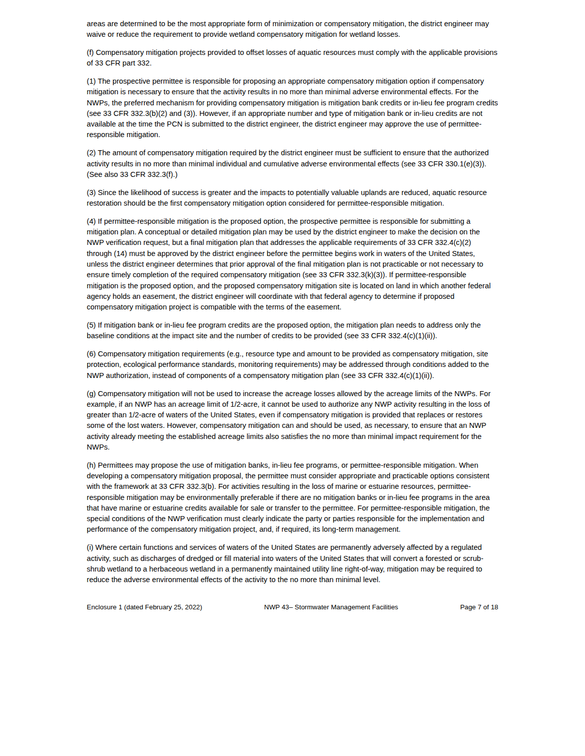areas are determined to be the most appropriate form of minimization or compensatory mitigation, the district engineer may waive or reduce the requirement to provide wetland compensatory mitigation for wetland losses.
(f) Compensatory mitigation projects provided to offset losses of aquatic resources must comply with the applicable provisions of 33 CFR part 332.
(1) The prospective permittee is responsible for proposing an appropriate compensatory mitigation option if compensatory mitigation is necessary to ensure that the activity results in no more than minimal adverse environmental effects. For the NWPs, the preferred mechanism for providing compensatory mitigation is mitigation bank credits or in-lieu fee program credits (see 33 CFR 332.3(b)(2) and (3)). However, if an appropriate number and type of mitigation bank or in-lieu credits are not available at the time the PCN is submitted to the district engineer, the district engineer may approve the use of permittee-responsible mitigation.
(2) The amount of compensatory mitigation required by the district engineer must be sufficient to ensure that the authorized activity results in no more than minimal individual and cumulative adverse environmental effects (see 33 CFR 330.1(e)(3)). (See also 33 CFR 332.3(f).)
(3) Since the likelihood of success is greater and the impacts to potentially valuable uplands are reduced, aquatic resource restoration should be the first compensatory mitigation option considered for permittee-responsible mitigation.
(4) If permittee-responsible mitigation is the proposed option, the prospective permittee is responsible for submitting a mitigation plan. A conceptual or detailed mitigation plan may be used by the district engineer to make the decision on the NWP verification request, but a final mitigation plan that addresses the applicable requirements of 33 CFR 332.4(c)(2) through (14) must be approved by the district engineer before the permittee begins work in waters of the United States, unless the district engineer determines that prior approval of the final mitigation plan is not practicable or not necessary to ensure timely completion of the required compensatory mitigation (see 33 CFR 332.3(k)(3)). If permittee-responsible mitigation is the proposed option, and the proposed compensatory mitigation site is located on land in which another federal agency holds an easement, the district engineer will coordinate with that federal agency to determine if proposed compensatory mitigation project is compatible with the terms of the easement.
(5) If mitigation bank or in-lieu fee program credits are the proposed option, the mitigation plan needs to address only the baseline conditions at the impact site and the number of credits to be provided (see 33 CFR 332.4(c)(1)(ii)).
(6) Compensatory mitigation requirements (e.g., resource type and amount to be provided as compensatory mitigation, site protection, ecological performance standards, monitoring requirements) may be addressed through conditions added to the NWP authorization, instead of components of a compensatory mitigation plan (see 33 CFR 332.4(c)(1)(ii)).
(g) Compensatory mitigation will not be used to increase the acreage losses allowed by the acreage limits of the NWPs. For example, if an NWP has an acreage limit of 1/2-acre, it cannot be used to authorize any NWP activity resulting in the loss of greater than 1/2-acre of waters of the United States, even if compensatory mitigation is provided that replaces or restores some of the lost waters. However, compensatory mitigation can and should be used, as necessary, to ensure that an NWP activity already meeting the established acreage limits also satisfies the no more than minimal impact requirement for the NWPs.
(h) Permittees may propose the use of mitigation banks, in-lieu fee programs, or permittee-responsible mitigation. When developing a compensatory mitigation proposal, the permittee must consider appropriate and practicable options consistent with the framework at 33 CFR 332.3(b). For activities resulting in the loss of marine or estuarine resources, permittee-responsible mitigation may be environmentally preferable if there are no mitigation banks or in-lieu fee programs in the area that have marine or estuarine credits available for sale or transfer to the permittee. For permittee-responsible mitigation, the special conditions of the NWP verification must clearly indicate the party or parties responsible for the implementation and performance of the compensatory mitigation project, and, if required, its long-term management.
(i) Where certain functions and services of waters of the United States are permanently adversely affected by a regulated activity, such as discharges of dredged or fill material into waters of the United States that will convert a forested or scrub-shrub wetland to a herbaceous wetland in a permanently maintained utility line right-of-way, mitigation may be required to reduce the adverse environmental effects of the activity to the no more than minimal level.
Enclosure 1 (dated February 25, 2022) NWP 43– Stormwater Management Facilities Page 7 of 18